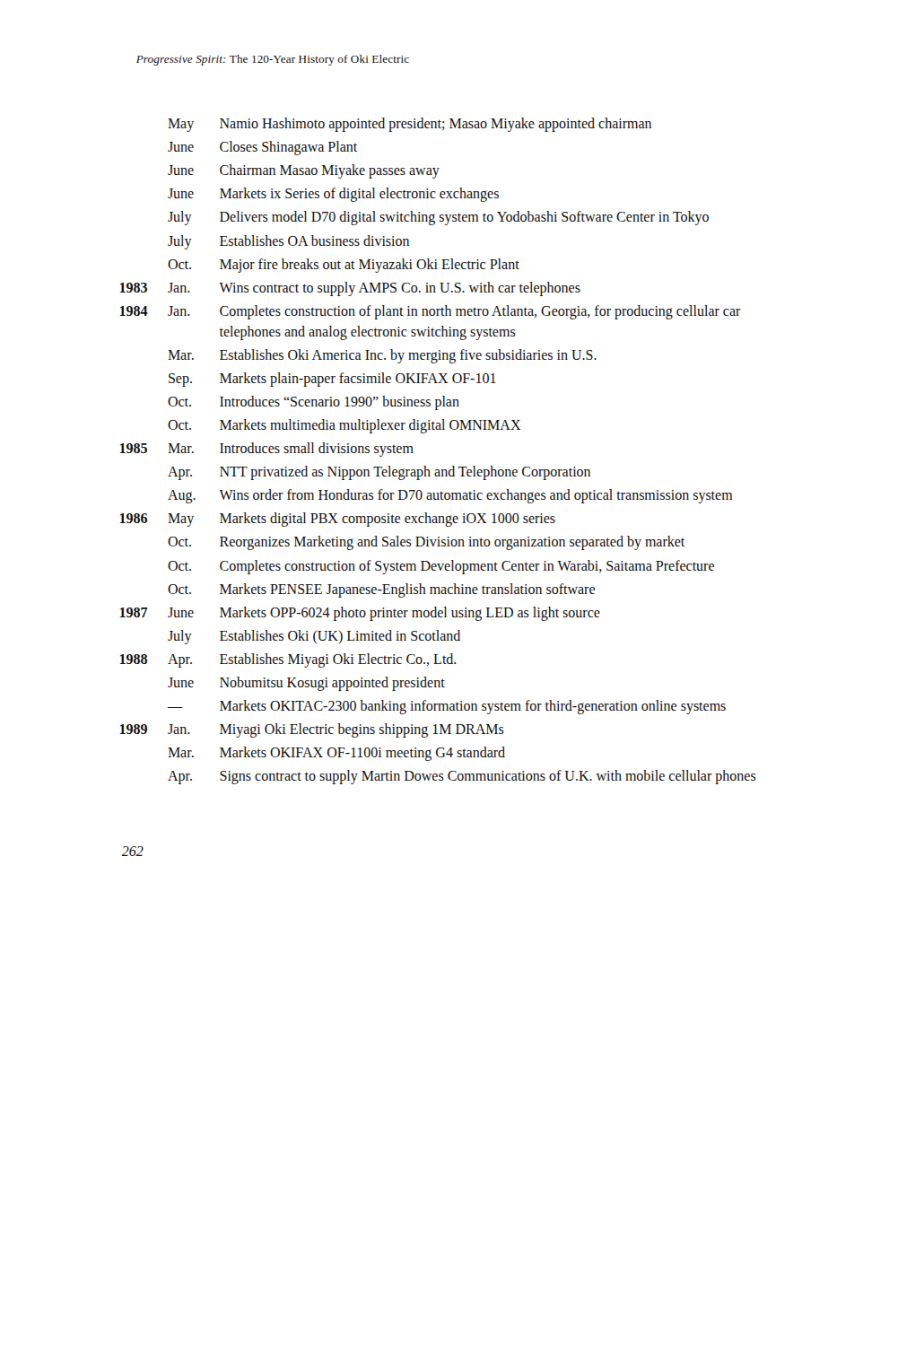Progressive Spirit: The 120-Year History of Oki Electric
| | May | Namio Hashimoto appointed president; Masao Miyake appointed chairman |
| | June | Closes Shinagawa Plant |
| | June | Chairman Masao Miyake passes away |
| | June | Markets ix Series of digital electronic exchanges |
| | July | Delivers model D70 digital switching system to Yodobashi Software Center in Tokyo |
| | July | Establishes OA business division |
| | Oct. | Major fire breaks out at Miyazaki Oki Electric Plant |
| 1983 | Jan. | Wins contract to supply AMPS Co. in U.S. with car telephones |
| 1984 | Jan. | Completes construction of plant in north metro Atlanta, Georgia, for producing cellular car telephones and analog electronic switching systems |
| | Mar. | Establishes Oki America Inc. by merging five subsidiaries in U.S. |
| | Sep. | Markets plain-paper facsimile OKIFAX OF-101 |
| | Oct. | Introduces “Scenario 1990” business plan |
| | Oct. | Markets multimedia multiplexer digital OMNIMAX |
| 1985 | Mar. | Introduces small divisions system |
| | Apr. | NTT privatized as Nippon Telegraph and Telephone Corporation |
| | Aug. | Wins order from Honduras for D70 automatic exchanges and optical transmission system |
| 1986 | May | Markets digital PBX composite exchange iOX 1000 series |
| | Oct. | Reorganizes Marketing and Sales Division into organization separated by market |
| | Oct. | Completes construction of System Development Center in Warabi, Saitama Prefecture |
| | Oct. | Markets PENSEE Japanese-English machine translation software |
| 1987 | June | Markets OPP-6024 photo printer model using LED as light source |
| | July | Establishes Oki (UK) Limited in Scotland |
| 1988 | Apr. | Establishes Miyagi Oki Electric Co., Ltd. |
| | June | Nobumitsu Kosugi appointed president |
| | — | Markets OKITAC-2300 banking information system for third-generation online systems |
| 1989 | Jan. | Miyagi Oki Electric begins shipping 1M DRAMs |
| | Mar. | Markets OKIFAX OF-1100i meeting G4 standard |
| | Apr. | Signs contract to supply Martin Dowes Communications of U.K. with mobile cellular phones |
262